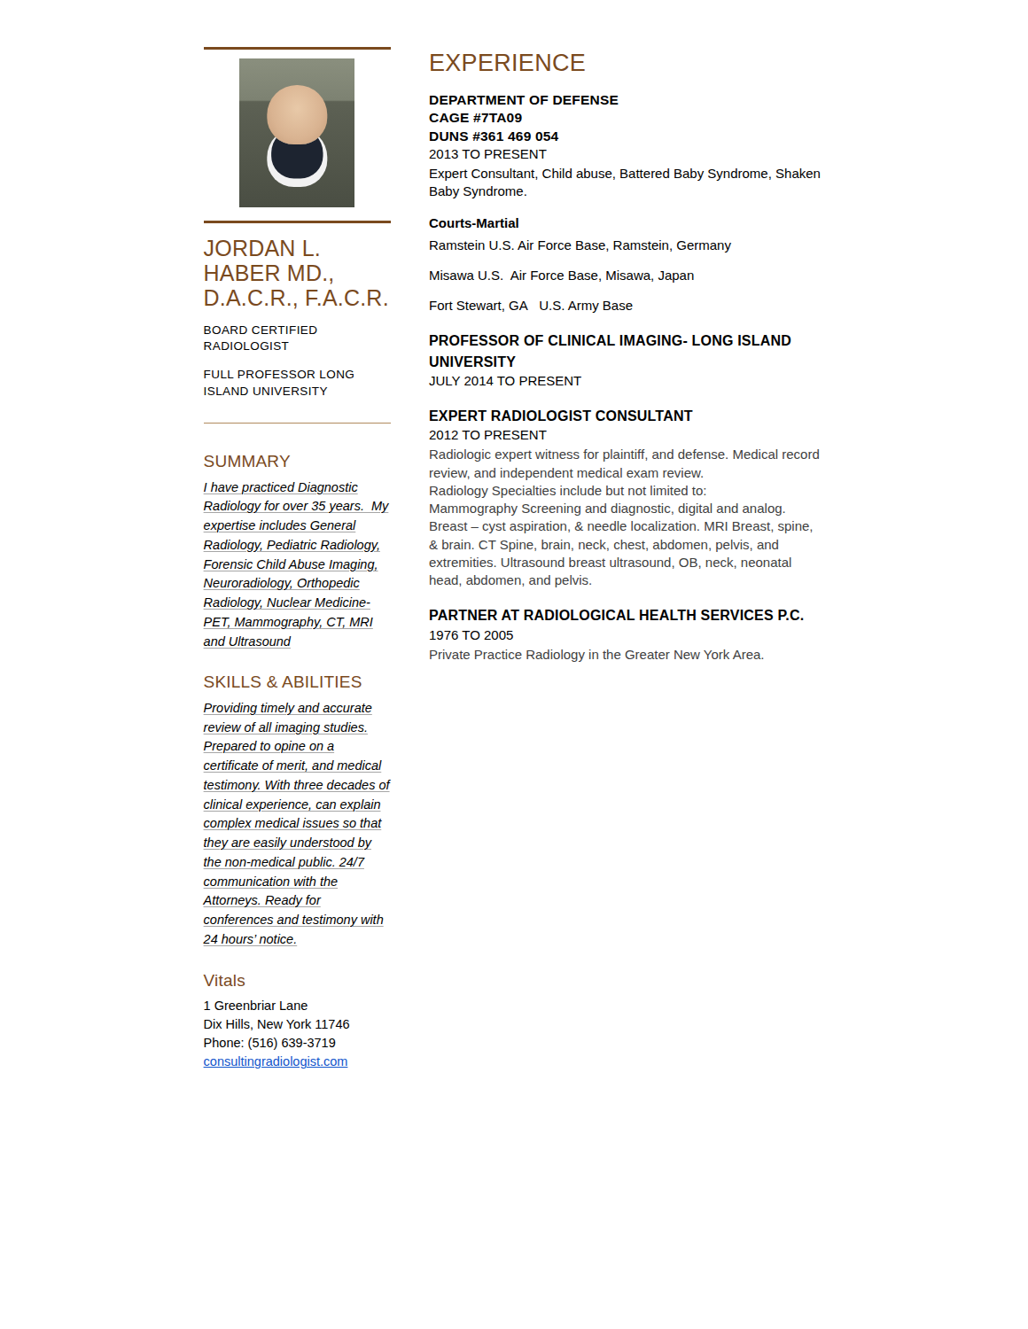JORDAN L. HABER MD., D.A.C.R., F.A.C.R.
BOARD CERTIFIED RADIOLOGIST
FULL PROFESSOR LONG ISLAND UNIVERSITY
SUMMARY
I have practiced Diagnostic Radiology for over 35 years. My expertise includes General Radiology, Pediatric Radiology, Forensic Child Abuse Imaging, Neuroradiology, Orthopedic Radiology, Nuclear Medicine-PET, Mammography, CT, MRI and Ultrasound
SKILLS & ABILITIES
Providing timely and accurate review of all imaging studies. Prepared to opine on a certificate of merit, and medical testimony. With three decades of clinical experience, can explain complex medical issues so that they are easily understood by the non-medical public. 24/7 communication with the Attorneys. Ready for conferences and testimony with 24 hours’ notice.
Vitals
1 Greenbriar Lane
Dix Hills, New York 11746
Phone: (516) 639-3719
consultingradiologist.com
EXPERIENCE
DEPARTMENT OF DEFENSE
CAGE #7TA09
DUNS #361 469 054
2013 TO PRESENT
Expert Consultant, Child abuse, Battered Baby Syndrome, Shaken Baby Syndrome.
Courts-Martial
Ramstein U.S. Air Force Base, Ramstein, Germany
Misawa U.S. Air Force Base, Misawa, Japan
Fort Stewart, GA U.S. Army Base
PROFESSOR OF CLINICAL IMAGING- LONG ISLAND UNIVERSITY
JULY 2014 TO PRESENT
EXPERT RADIOLOGIST CONSULTANT
2012 TO PRESENT
Radiologic expert witness for plaintiff, and defense. Medical record review, and independent medical exam review.
Radiology Specialties include but not limited to:
Mammography Screening and diagnostic, digital and analog.
Breast – cyst aspiration, & needle localization. MRI Breast, spine, & brain. CT Spine, brain, neck, chest, abdomen, pelvis, and extremities. Ultrasound breast ultrasound, OB, neck, neonatal head, abdomen, and pelvis.
PARTNER AT RADIOLOGICAL HEALTH SERVICES P.C.
1976 TO 2005
Private Practice Radiology in the Greater New York Area.